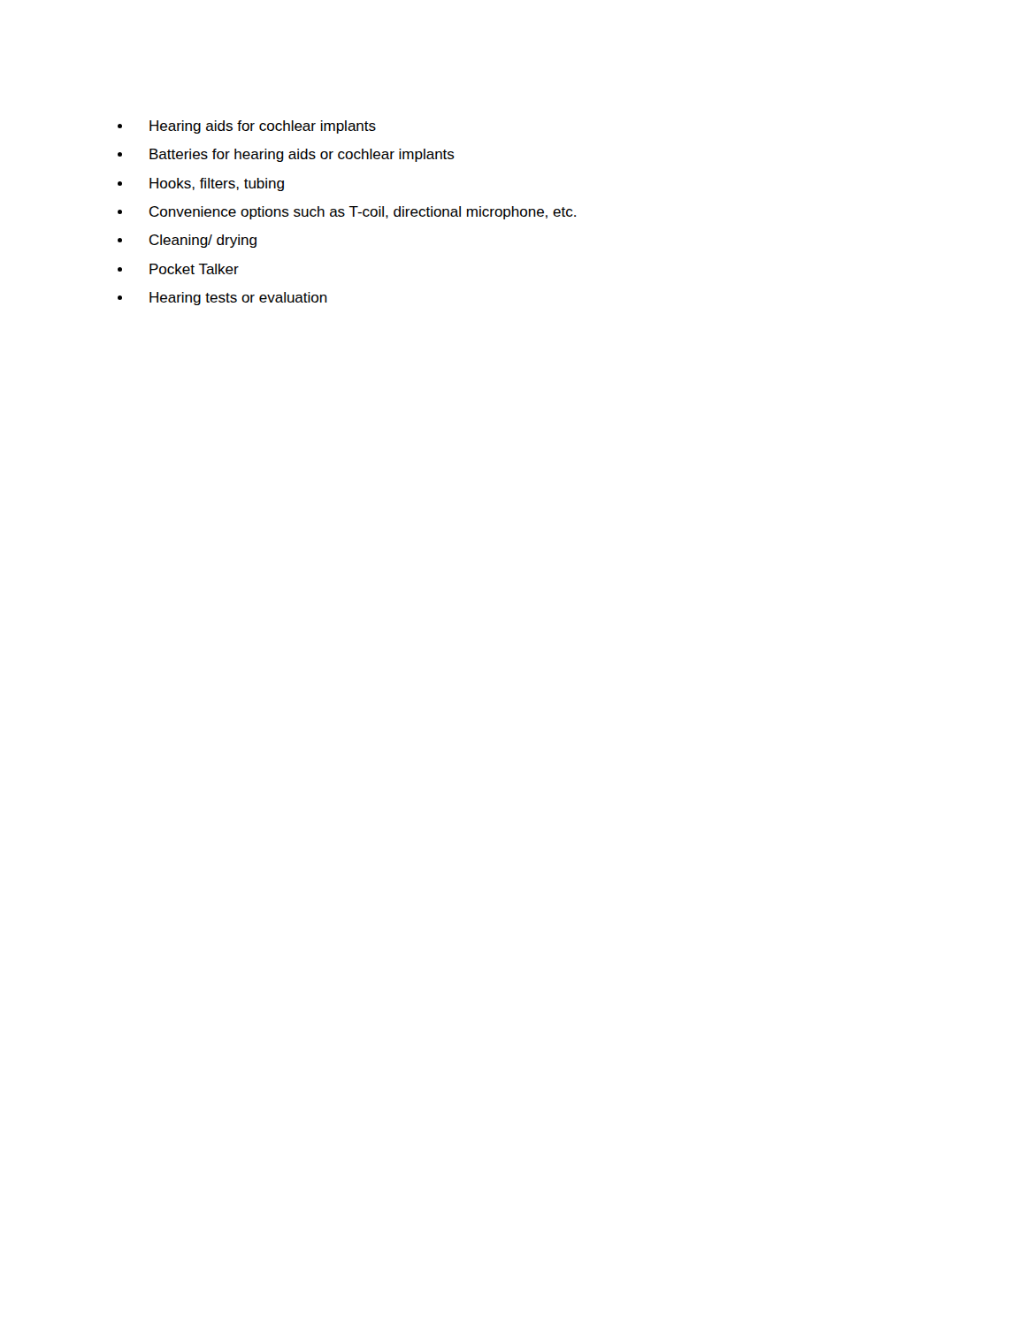Hearing aids for cochlear implants
Batteries for hearing aids or cochlear implants
Hooks, filters, tubing
Convenience options such as T-coil, directional microphone, etc.
Cleaning/ drying
Pocket Talker
Hearing tests or evaluation